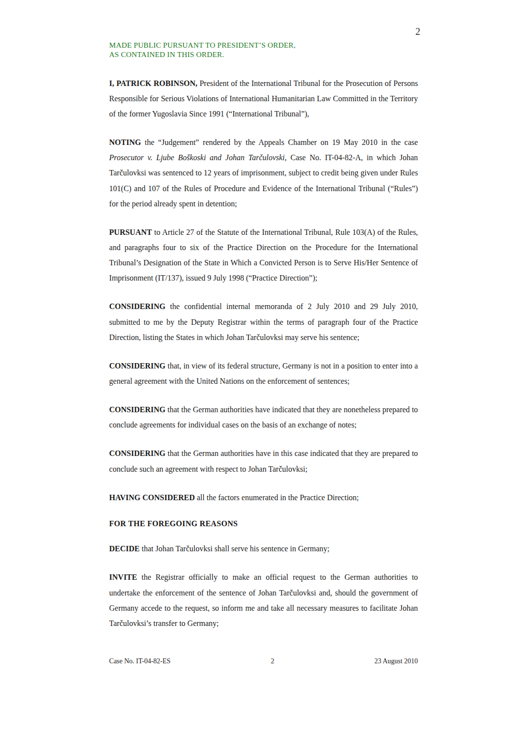2
Made public pursuant to President’s order,
as contained in this order.
I, PATRICK ROBINSON, President of the International Tribunal for the Prosecution of Persons Responsible for Serious Violations of International Humanitarian Law Committed in the Territory of the former Yugoslavia Since 1991 (“International Tribunal”),
NOTING the “Judgement” rendered by the Appeals Chamber on 19 May 2010 in the case Prosecutor v. Ljube Boškoski and Johan Tarčulovski, Case No. IT-04-82-A, in which Johan Tarčulovksi was sentenced to 12 years of imprisonment, subject to credit being given under Rules 101(C) and 107 of the Rules of Procedure and Evidence of the International Tribunal (“Rules”) for the period already spent in detention;
PURSUANT to Article 27 of the Statute of the International Tribunal, Rule 103(A) of the Rules, and paragraphs four to six of the Practice Direction on the Procedure for the International Tribunal’s Designation of the State in Which a Convicted Person is to Serve His/Her Sentence of Imprisonment (IT/137), issued 9 July 1998 (“Practice Direction”);
CONSIDERING the confidential internal memoranda of 2 July 2010 and 29 July 2010, submitted to me by the Deputy Registrar within the terms of paragraph four of the Practice Direction, listing the States in which Johan Tarčulovksi may serve his sentence;
CONSIDERING that, in view of its federal structure, Germany is not in a position to enter into a general agreement with the United Nations on the enforcement of sentences;
CONSIDERING that the German authorities have indicated that they are nonetheless prepared to conclude agreements for individual cases on the basis of an exchange of notes;
CONSIDERING that the German authorities have in this case indicated that they are prepared to conclude such an agreement with respect to Johan Tarčulovksi;
HAVING CONSIDERED all the factors enumerated in the Practice Direction;
For the foregoing reasons
DECIDE that Johan Tarčulovksi shall serve his sentence in Germany;
INVITE the Registrar officially to make an official request to the German authorities to undertake the enforcement of the sentence of Johan Tarčulovksi and, should the government of Germany accede to the request, so inform me and take all necessary measures to facilitate Johan Tarčulovksi’s transfer to Germany;
Case No. IT-04-82-ES 2 23 August 2010